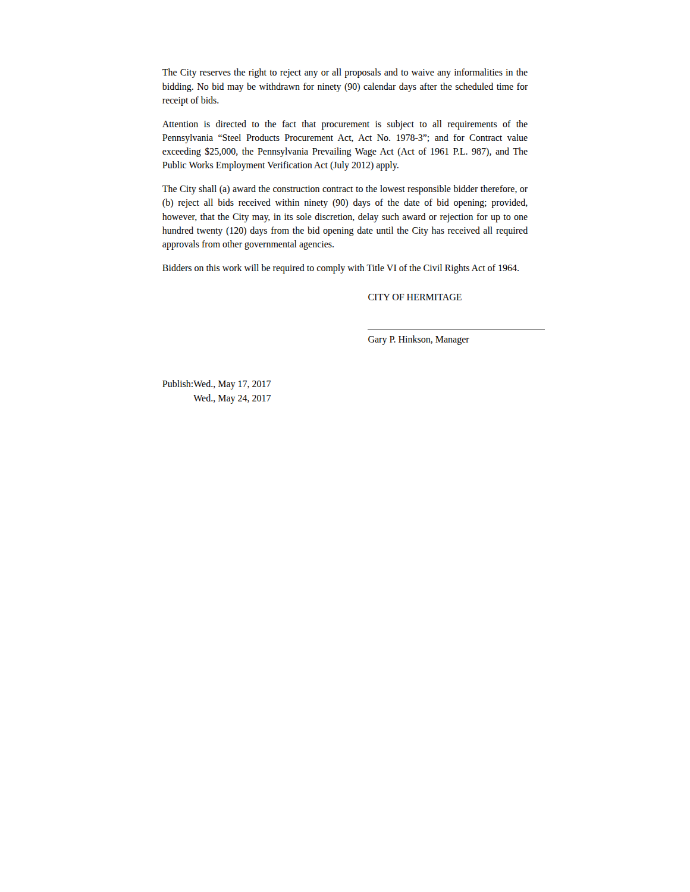The City reserves the right to reject any or all proposals and to waive any informalities in the bidding. No bid may be withdrawn for ninety (90) calendar days after the scheduled time for receipt of bids.
Attention is directed to the fact that procurement is subject to all requirements of the Pennsylvania “Steel Products Procurement Act, Act No. 1978-3”; and for Contract value exceeding $25,000, the Pennsylvania Prevailing Wage Act (Act of 1961 P.L. 987), and The Public Works Employment Verification Act (July 2012) apply.
The City shall (a) award the construction contract to the lowest responsible bidder therefore, or (b) reject all bids received within ninety (90) days of the date of bid opening; provided, however, that the City may, in its sole discretion, delay such award or rejection for up to one hundred twenty (120) days from the bid opening date until the City has received all required approvals from other governmental agencies.
Bidders on this work will be required to comply with Title VI of the Civil Rights Act of 1964.
CITY OF HERMITAGE
Gary P. Hinkson, Manager
| Publish: | Wed., May 17, 2017 |
| | Wed., May 24, 2017 |